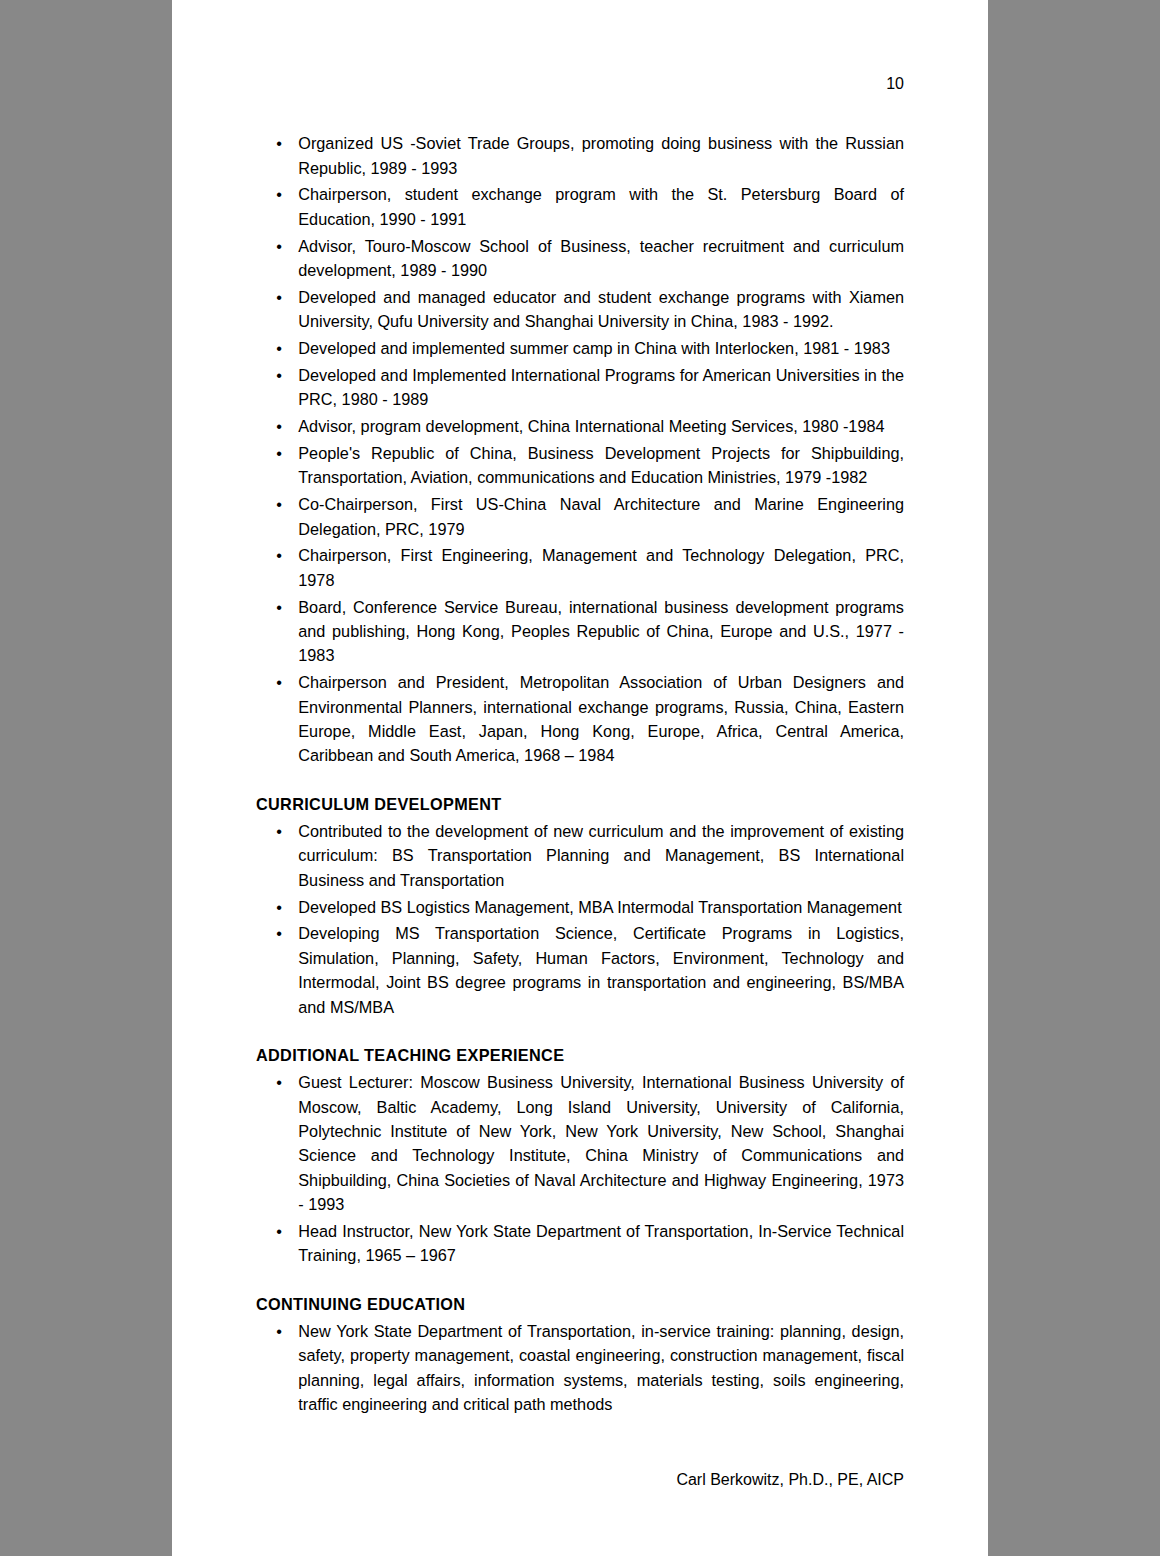10
Organized US -Soviet Trade Groups, promoting doing business with the Russian Republic, 1989 - 1993
Chairperson, student exchange program with the St. Petersburg Board of Education, 1990 - 1991
Advisor, Touro-Moscow School of Business, teacher recruitment and curriculum development, 1989 - 1990
Developed and managed educator and student exchange programs with Xiamen University, Qufu University and Shanghai University in China, 1983 - 1992.
Developed and implemented summer camp in China with Interlocken, 1981 - 1983
Developed and Implemented International Programs for American Universities in the PRC, 1980 - 1989
Advisor, program development, China International Meeting Services, 1980 -1984
People's Republic of China, Business Development Projects for Shipbuilding, Transportation, Aviation, communications and Education Ministries, 1979 -1982
Co-Chairperson, First US-China Naval Architecture and Marine Engineering Delegation, PRC, 1979
Chairperson, First Engineering, Management and Technology Delegation, PRC, 1978
Board, Conference Service Bureau, international business development programs and publishing, Hong Kong, Peoples Republic of China, Europe and U.S., 1977 - 1983
Chairperson and President, Metropolitan Association of Urban Designers and Environmental Planners, international exchange programs, Russia, China, Eastern Europe, Middle East, Japan, Hong Kong, Europe, Africa, Central America, Caribbean and South America, 1968 – 1984
Curriculum Development
Contributed to the development of new curriculum and the improvement of existing curriculum: BS Transportation Planning and Management, BS International Business and Transportation
Developed BS Logistics Management, MBA Intermodal Transportation Management
Developing MS Transportation Science, Certificate Programs in Logistics, Simulation, Planning, Safety, Human Factors, Environment, Technology and Intermodal, Joint BS degree programs in transportation and engineering, BS/MBA and MS/MBA
Additional Teaching Experience
Guest Lecturer: Moscow Business University, International Business University of Moscow, Baltic Academy, Long Island University, University of California, Polytechnic Institute of New York, New York University, New School, Shanghai Science and Technology Institute, China Ministry of Communications and Shipbuilding, China Societies of Naval Architecture and Highway Engineering, 1973 - 1993
Head Instructor, New York State Department of Transportation, In-Service Technical Training, 1965 – 1967
Continuing Education
New York State Department of Transportation, in-service training: planning, design, safety, property management, coastal engineering, construction management, fiscal planning, legal affairs, information systems, materials testing, soils engineering, traffic engineering and critical path methods
Carl Berkowitz, Ph.D., PE, AICP